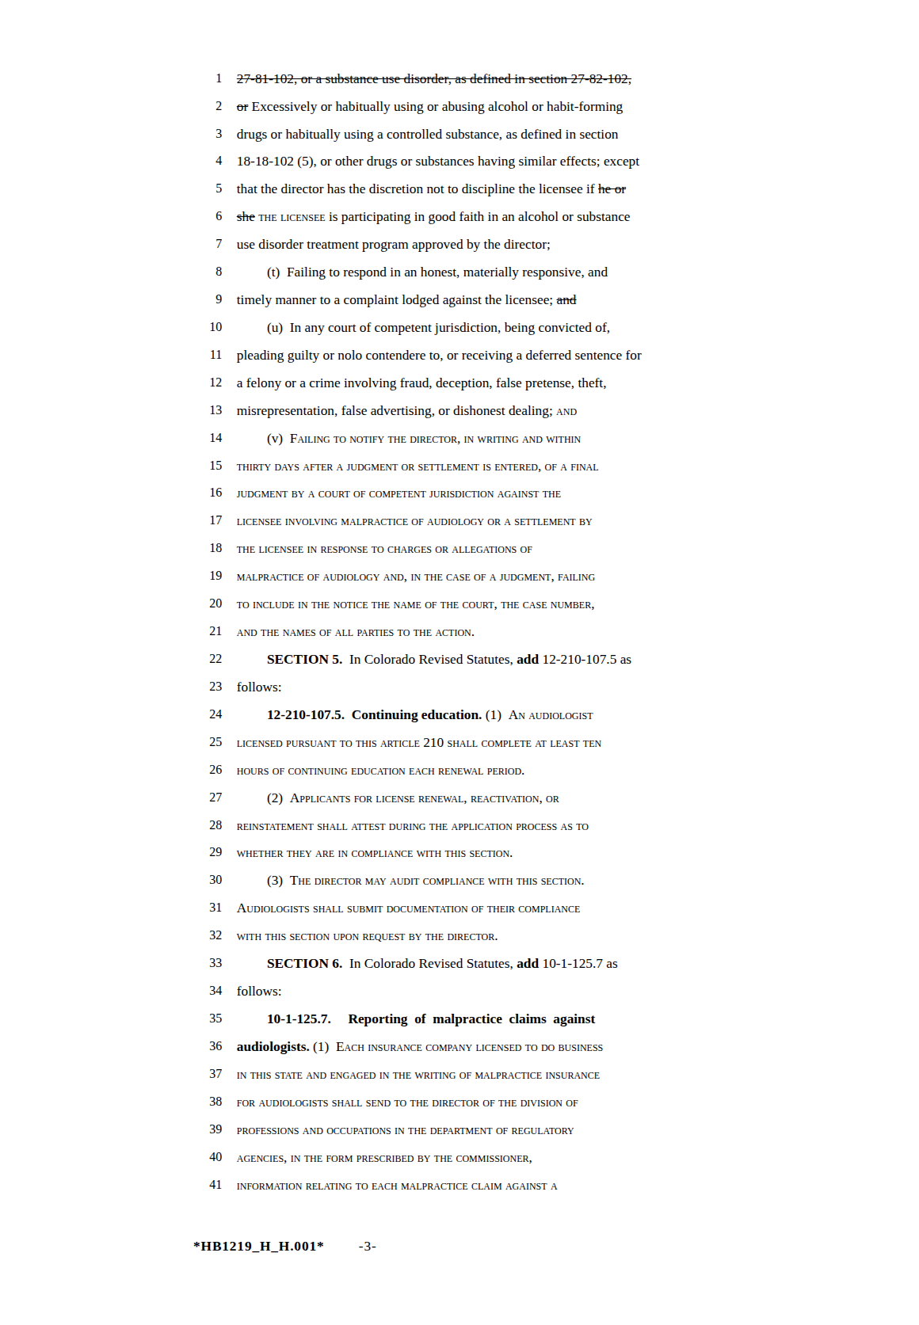| 1 | 27-81-102, or a substance use disorder, as defined in section 27-82-102, |
| 2 | or Excessively or habitually using or abusing alcohol or habit-forming |
| 3 | drugs or habitually using a controlled substance, as defined in section |
| 4 | 18-18-102 (5), or other drugs or substances having similar effects; except |
| 5 | that the director has the discretion not to discipline the licensee if he or |
| 6 | she the licensee is participating in good faith in an alcohol or substance |
| 7 | use disorder treatment program approved by the director; |
| 8 | (t) Failing to respond in an honest, materially responsive, and |
| 9 | timely manner to a complaint lodged against the licensee; and |
| 10 | (u) In any court of competent jurisdiction, being convicted of, |
| 11 | pleading guilty or nolo contendere to, or receiving a deferred sentence for |
| 12 | a felony or a crime involving fraud, deception, false pretense, theft, |
| 13 | misrepresentation, false advertising, or dishonest dealing; and |
| 14 | (v) Failing to notify the director, in writing and within |
| 15 | thirty days after a judgment or settlement is entered, of a final |
| 16 | judgment by a court of competent jurisdiction against the |
| 17 | licensee involving malpractice of audiology or a settlement by |
| 18 | the licensee in response to charges or allegations of |
| 19 | malpractice of audiology and, in the case of a judgment, failing |
| 20 | to include in the notice the name of the court, the case number, |
| 21 | and the names of all parties to the action. |
| 22 | SECTION 5. In Colorado Revised Statutes, add 12-210-107.5 as |
| 23 | follows: |
| 24 | 12-210-107.5. Continuing education. (1) An audiologist |
| 25 | licensed pursuant to this article 210 shall complete at least ten |
| 26 | hours of continuing education each renewal period. |
| 27 | (2) Applicants for license renewal, reactivation, or |
| 28 | reinstatement shall attest during the application process as to |
| 29 | whether they are in compliance with this section. |
| 30 | (3) The director may audit compliance with this section. |
| 31 | Audiologists shall submit documentation of their compliance |
| 32 | with this section upon request by the director. |
| 33 | SECTION 6. In Colorado Revised Statutes, add 10-1-125.7 as |
| 34 | follows: |
| 35 | 10-1-125.7. Reporting of malpractice claims against |
| 36 | audiologists. (1) Each insurance company licensed to do business |
| 37 | in this state and engaged in the writing of malpractice insurance |
| 38 | for audiologists shall send to the director of the division of |
| 39 | professions and occupations in the department of regulatory |
| 40 | agencies, in the form prescribed by the commissioner, |
| 41 | information relating to each malpractice claim against a |
*HB1219_H_H.001*-3-